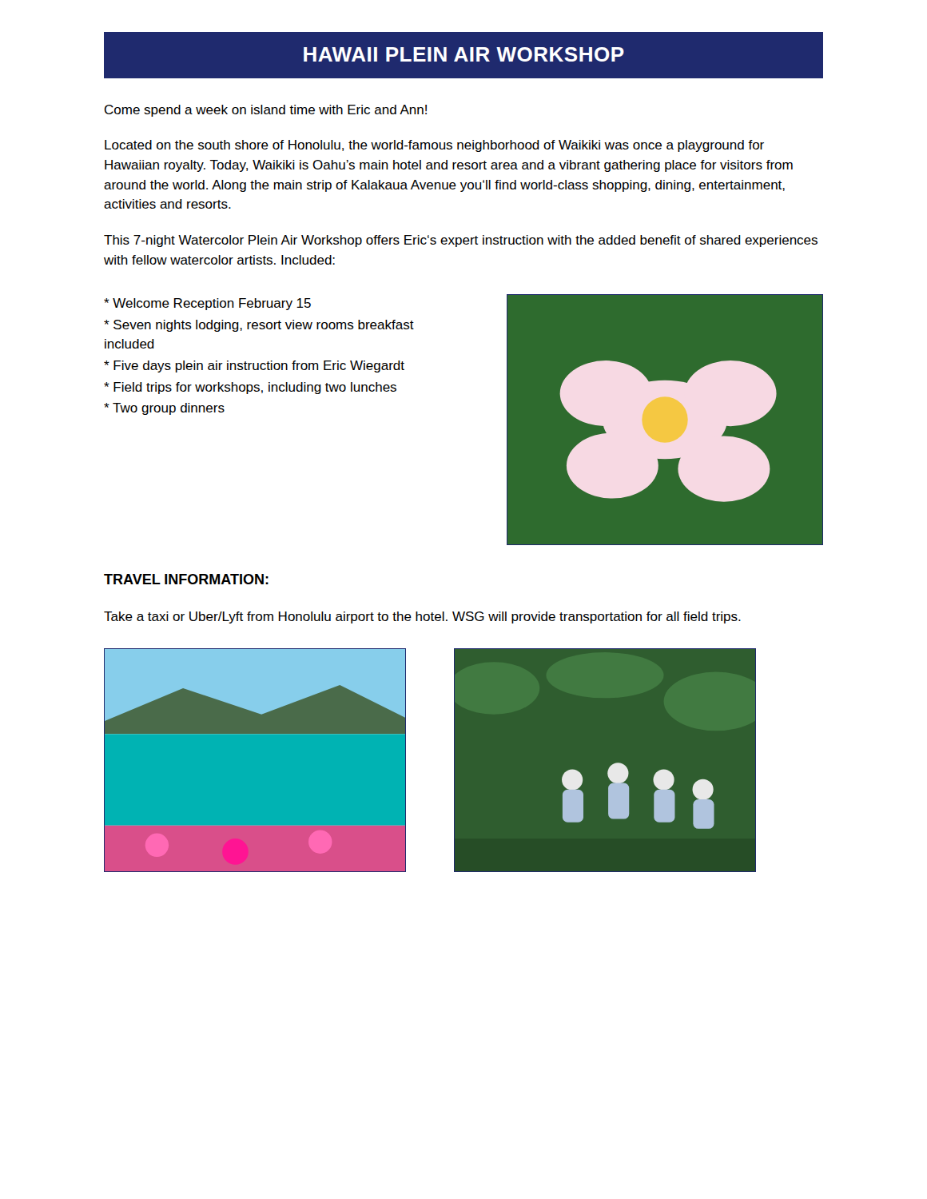HAWAII PLEIN AIR WORKSHOP
Come spend a week on island time with Eric and Ann!
Located on the south shore of Honolulu, the world-famous neighborhood of Waikiki was once a playground for Hawaiian royalty. Today, Waikiki is Oahu’s main hotel and resort area and a vibrant gathering place for visitors from around the world. Along the main strip of Kalakaua Avenue you‘ll find world-class shopping, dining, entertainment, activities and resorts.
This 7-night Watercolor Plein Air Workshop offers Eric‘s expert instruction with the added benefit of shared experiences with fellow watercolor artists. Included:
* Welcome Reception February 15
* Seven nights lodging, resort view rooms breakfast included
* Five days plein air instruction from Eric Wiegardt
* Field trips for workshops, including two lunches
* Two group dinners
TRAVEL INFORMATION:
Take a taxi or Uber/Lyft from Honolulu airport to the hotel. WSG will provide transportation for all field trips.